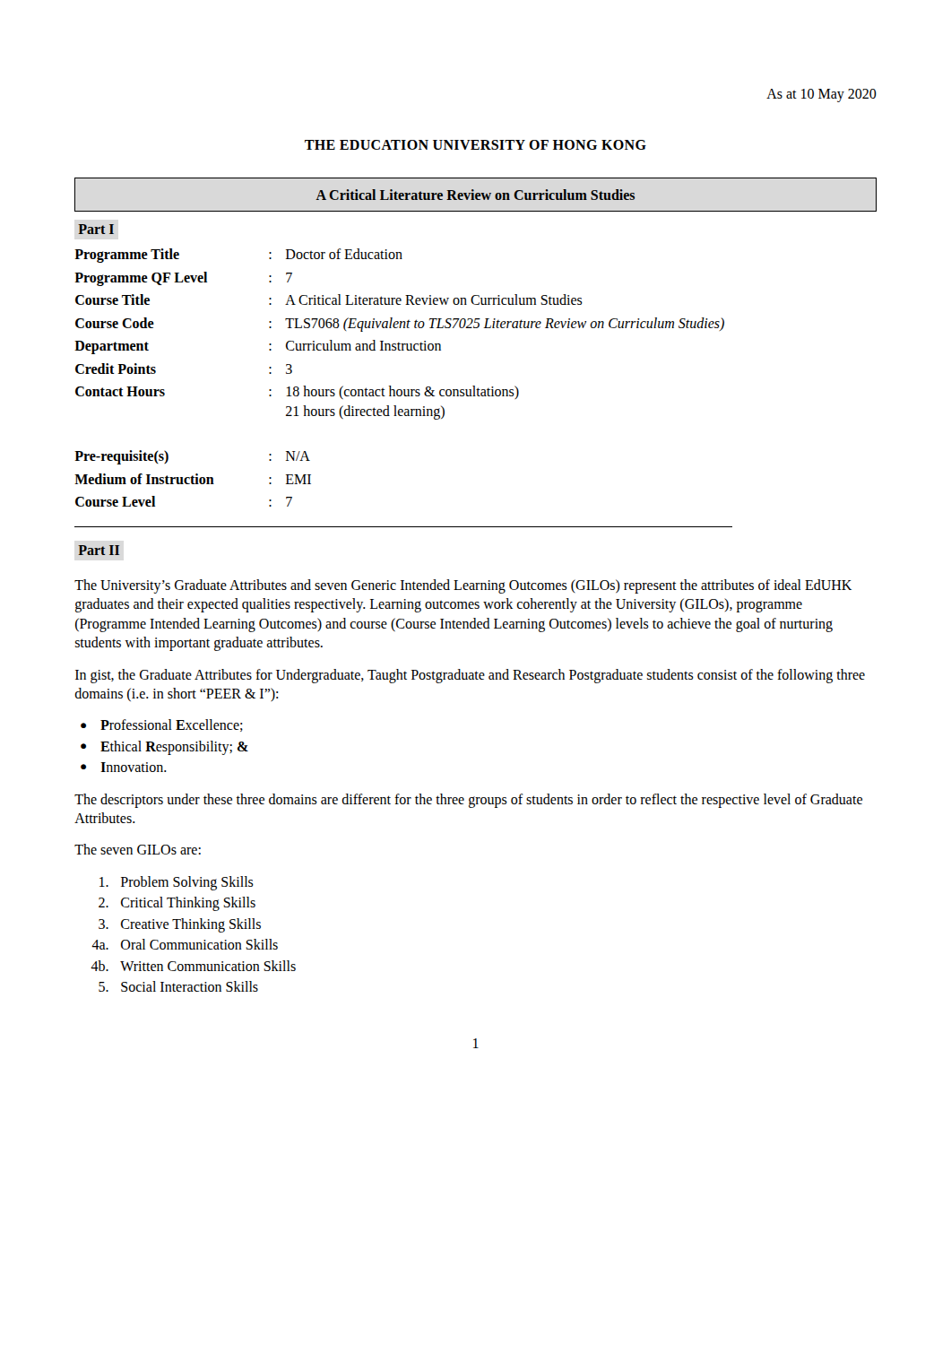As at 10 May 2020
THE EDUCATION UNIVERSITY OF HONG KONG
A Critical Literature Review on Curriculum Studies
Part I
| Programme Title | : | Doctor of Education |
| Programme QF Level | : | 7 |
| Course Title | : | A Critical Literature Review on Curriculum Studies |
| Course Code | : | TLS7068 (Equivalent to TLS7025 Literature Review on Curriculum Studies) |
| Department | : | Curriculum and Instruction |
| Credit Points | : | 3 |
| Contact Hours | : | 18 hours (contact hours & consultations) 21 hours (directed learning) |
| Pre-requisite(s) | : | N/A |
| Medium of Instruction | : | EMI |
| Course Level | : | 7 |
Part II
The University’s Graduate Attributes and seven Generic Intended Learning Outcomes (GILOs) represent the attributes of ideal EdUHK graduates and their expected qualities respectively. Learning outcomes work coherently at the University (GILOs), programme (Programme Intended Learning Outcomes) and course (Course Intended Learning Outcomes) levels to achieve the goal of nurturing students with important graduate attributes.
In gist, the Graduate Attributes for Undergraduate, Taught Postgraduate and Research Postgraduate students consist of the following three domains (i.e. in short “PEER & I”):
Professional Excellence;
Ethical Responsibility; &
Innovation.
The descriptors under these three domains are different for the three groups of students in order to reflect the respective level of Graduate Attributes.
The seven GILOs are:
1. Problem Solving Skills
2. Critical Thinking Skills
3. Creative Thinking Skills
4a. Oral Communication Skills
4b. Written Communication Skills
5. Social Interaction Skills
1